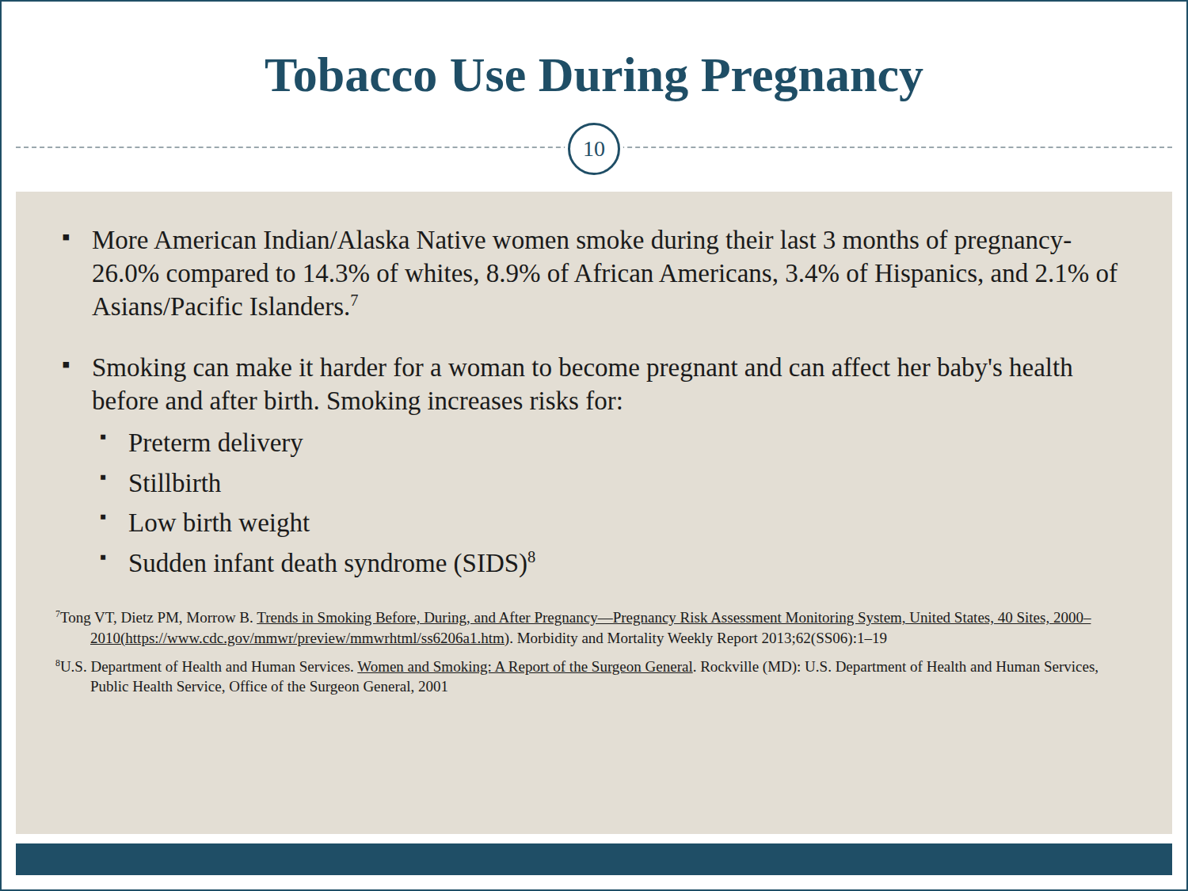Tobacco Use During Pregnancy
10
More American Indian/Alaska Native women smoke during their last 3 months of pregnancy- 26.0% compared to 14.3% of whites, 8.9% of African Americans, 3.4% of Hispanics, and 2.1% of Asians/Pacific Islanders.7
Smoking can make it harder for a woman to become pregnant and can affect her baby's health before and after birth. Smoking increases risks for:
Preterm delivery
Stillbirth
Low birth weight
Sudden infant death syndrome (SIDS)8
7Tong VT, Dietz PM, Morrow B. Trends in Smoking Before, During, and After Pregnancy—Pregnancy Risk Assessment Monitoring System, United States, 40 Sites, 2000–2010(https://www.cdc.gov/mmwr/preview/mmwrhtml/ss6206a1.htm). Morbidity and Mortality Weekly Report 2013;62(SS06):1–19
8U.S. Department of Health and Human Services. Women and Smoking: A Report of the Surgeon General. Rockville (MD): U.S. Department of Health and Human Services, Public Health Service, Office of the Surgeon General, 2001